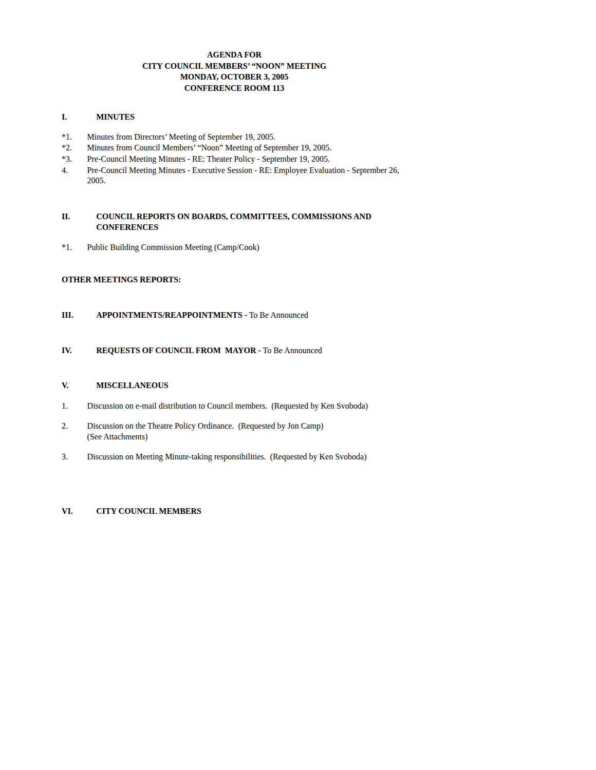AGENDA FOR
CITY COUNCIL MEMBERS’ “NOON” MEETING
MONDAY, OCTOBER 3, 2005
CONFERENCE ROOM 113
| I. | MINUTES |
| *1. | Minutes from Directors’ Meeting of September 19, 2005. |
| *2. | Minutes from Council Members’ “Noon” Meeting of September 19, 2005. |
| *3. | Pre-Council Meeting Minutes - RE: Theater Policy - September 19, 2005. |
| 4. | Pre-Council Meeting Minutes - Executive Session - RE: Employee Evaluation - September 26, 2005. |
| II. | COUNCIL REPORTS ON BOARDS, COMMITTEES, COMMISSIONS AND CONFERENCES |
| *1. | Public Building Commission Meeting (Camp/Cook) |
OTHER MEETINGS REPORTS:
| III. | APPOINTMENTS/REAPPOINTMENTS - To Be Announced |
| IV. | REQUESTS OF COUNCIL FROM MAYOR - To Be Announced |
| V. | MISCELLANEOUS |
| 1. | Discussion on e-mail distribution to Council members. (Requested by Ken Svoboda) |
| 2. | Discussion on the Theatre Policy Ordinance. (Requested by Jon Camp) (See Attachments) |
| 3. | Discussion on Meeting Minute-taking responsibilities. (Requested by Ken Svoboda) |
| VI. | CITY COUNCIL MEMBERS |